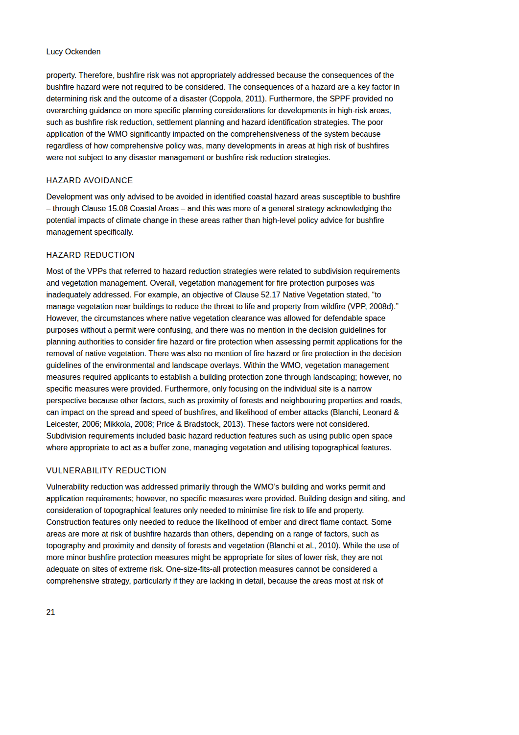Lucy Ockenden
property. Therefore, bushfire risk was not appropriately addressed because the consequences of the bushfire hazard were not required to be considered. The consequences of a hazard are a key factor in determining risk and the outcome of a disaster (Coppola, 2011). Furthermore, the SPPF provided no overarching guidance on more specific planning considerations for developments in high-risk areas, such as bushfire risk reduction, settlement planning and hazard identification strategies. The poor application of the WMO significantly impacted on the comprehensiveness of the system because regardless of how comprehensive policy was, many developments in areas at high risk of bushfires were not subject to any disaster management or bushfire risk reduction strategies.
Hazard Avoidance
Development was only advised to be avoided in identified coastal hazard areas susceptible to bushfire – through Clause 15.08 Coastal Areas – and this was more of a general strategy acknowledging the potential impacts of climate change in these areas rather than high-level policy advice for bushfire management specifically.
Hazard Reduction
Most of the VPPs that referred to hazard reduction strategies were related to subdivision requirements and vegetation management. Overall, vegetation management for fire protection purposes was inadequately addressed. For example, an objective of Clause 52.17 Native Vegetation stated, “to manage vegetation near buildings to reduce the threat to life and property from wildfire (VPP, 2008d).” However, the circumstances where native vegetation clearance was allowed for defendable space purposes without a permit were confusing, and there was no mention in the decision guidelines for planning authorities to consider fire hazard or fire protection when assessing permit applications for the removal of native vegetation. There was also no mention of fire hazard or fire protection in the decision guidelines of the environmental and landscape overlays. Within the WMO, vegetation management measures required applicants to establish a building protection zone through landscaping; however, no specific measures were provided. Furthermore, only focusing on the individual site is a narrow perspective because other factors, such as proximity of forests and neighbouring properties and roads, can impact on the spread and speed of bushfires, and likelihood of ember attacks (Blanchi, Leonard & Leicester, 2006; Mikkola, 2008; Price & Bradstock, 2013). These factors were not considered. Subdivision requirements included basic hazard reduction features such as using public open space where appropriate to act as a buffer zone, managing vegetation and utilising topographical features.
Vulnerability Reduction
Vulnerability reduction was addressed primarily through the WMO’s building and works permit and application requirements; however, no specific measures were provided. Building design and siting, and consideration of topographical features only needed to minimise fire risk to life and property. Construction features only needed to reduce the likelihood of ember and direct flame contact. Some areas are more at risk of bushfire hazards than others, depending on a range of factors, such as topography and proximity and density of forests and vegetation (Blanchi et al., 2010). While the use of more minor bushfire protection measures might be appropriate for sites of lower risk, they are not adequate on sites of extreme risk. One-size-fits-all protection measures cannot be considered a comprehensive strategy, particularly if they are lacking in detail, because the areas most at risk of
21